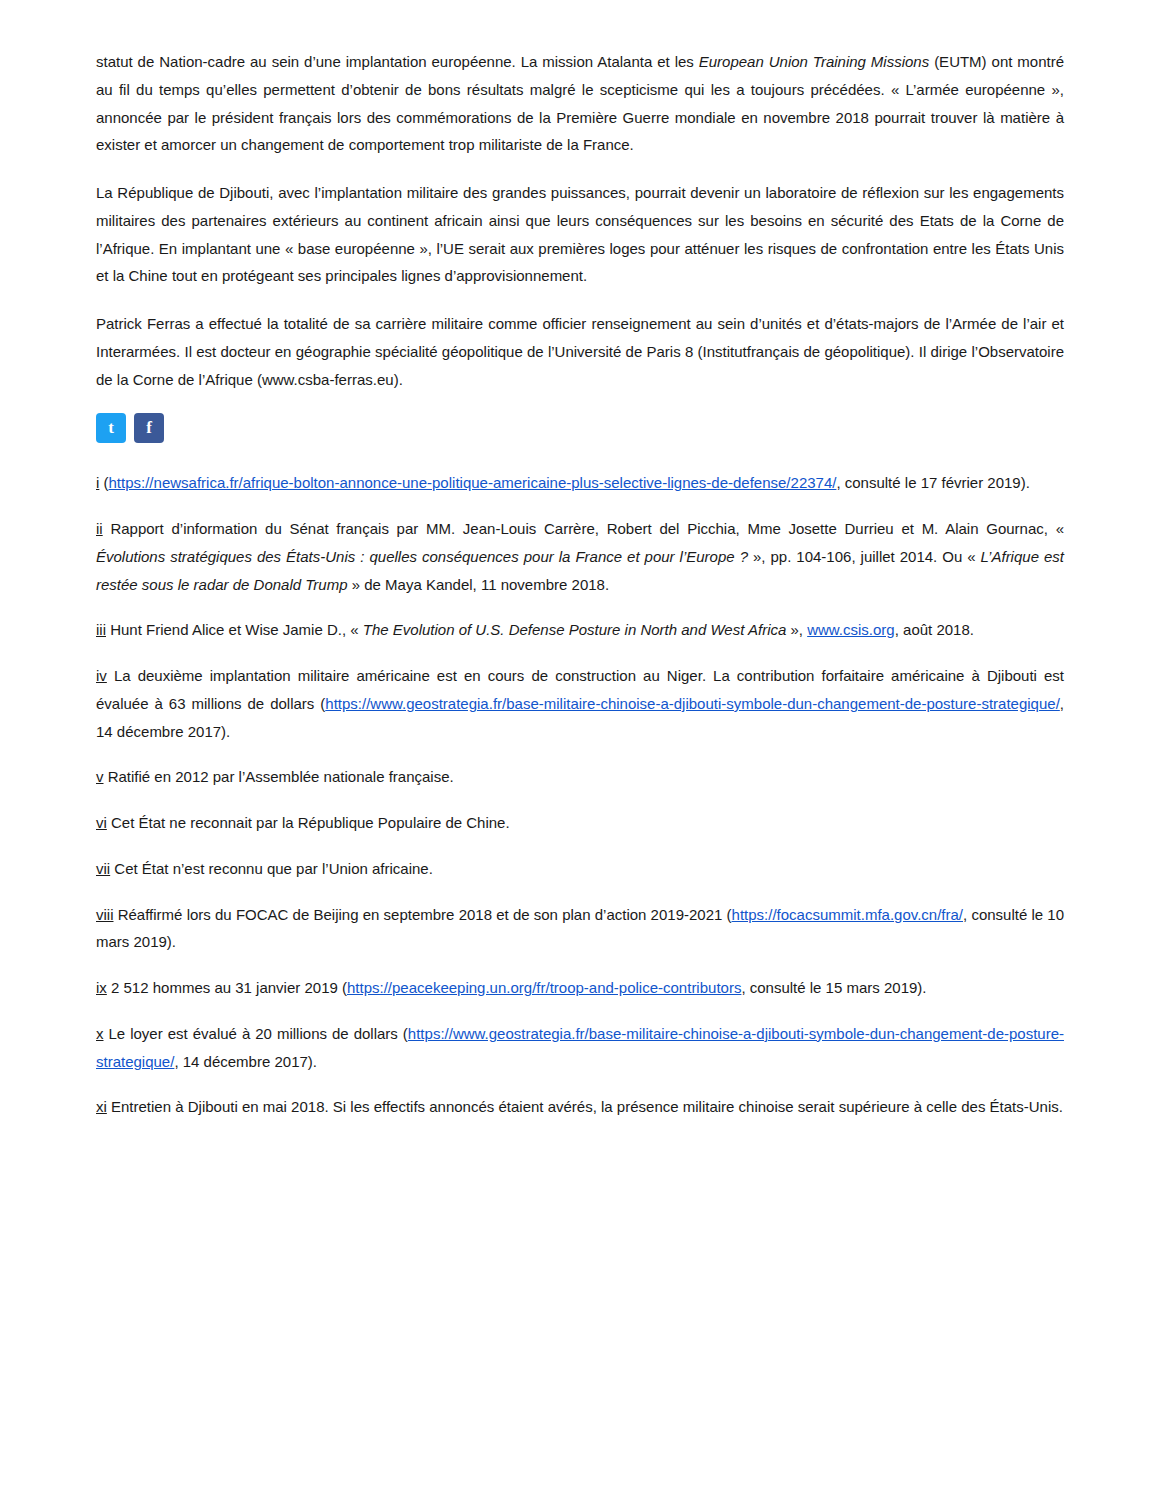statut de Nation-cadre au sein d’une implantation européenne. La mission Atalanta et les European Union Training Missions (EUTM) ont montré au fil du temps qu’elles permettent d’obtenir de bons résultats malgré le scepticisme qui les a toujours précédées. « L’armée européenne », annoncée par le président français lors des commémorations de la Première Guerre mondiale en novembre 2018 pourrait trouver là matière à exister et amorcer un changement de comportement trop militariste de la France.
La République de Djibouti, avec l’implantation militaire des grandes puissances, pourrait devenir un laboratoire de réflexion sur les engagements militaires des partenaires extérieurs au continent africain ainsi que leurs conséquences sur les besoins en sécurité des Etats de la Corne de l’Afrique. En implantant une « base européenne », l’UE serait aux premières loges pour atténuer les risques de confrontation entre les États Unis et la Chine tout en protégeant ses principales lignes d’approvisionnement.
Patrick Ferras a effectué la totalité de sa carrière militaire comme officier renseignement au sein d’unités et d’états-majors de l’Armée de l’air et Interarmées. Il est docteur en géographie spécialité géopolitique de l’Université de Paris 8 (Institutfrançais de géopolitique). Il dirige l’Observatoire de la Corne de l’Afrique (www.csba-ferras.eu).
tf
i (https://newsafrica.fr/afrique-bolton-annonce-une-politique-americaine-plus-selective-lignes-de-defense/22374/, consulté le 17 février 2019).
ii Rapport d’information du Sénat français par MM. Jean-Louis Carrère, Robert del Picchia, Mme Josette Durrieu et M. Alain Gournac, « Évolutions stratégiques des États-Unis : quelles conséquences pour la France et pour l’Europe ? », pp. 104-106, juillet 2014. Ou « L’Afrique est restée sous le radar de Donald Trump » de Maya Kandel, 11 novembre 2018.
iii Hunt Friend Alice et Wise Jamie D., « The Evolution of U.S. Defense Posture in North and West Africa », www.csis.org, août 2018.
iv La deuxième implantation militaire américaine est en cours de construction au Niger. La contribution forfaitaire américaine à Djibouti est évaluée à 63 millions de dollars (https://www.geostrategia.fr/base-militaire-chinoise-a-djibouti-symbole-dun-changement-de-posture-strategique/, 14 décembre 2017).
v Ratifié en 2012 par l’Assemblée nationale française.
vi Cet État ne reconnait par la République Populaire de Chine.
vii Cet État n’est reconnu que par l’Union africaine.
viii Réaffirmé lors du FOCAC de Beijing en septembre 2018 et de son plan d’action 2019-2021 (https://focacsummit.mfa.gov.cn/fra/, consulté le 10 mars 2019).
ix 2 512 hommes au 31 janvier 2019 (https://peacekeeping.un.org/fr/troop-and-police-contributors, consulté le 15 mars 2019).
x Le loyer est évalué à 20 millions de dollars (https://www.geostrategia.fr/base-militaire-chinoise-a-djibouti-symbole-dun-changement-de-posture-strategique/, 14 décembre 2017).
xi Entretien à Djibouti en mai 2018. Si les effectifs annoncés étaient avérés, la présence militaire chinoise serait supérieure à celle des États-Unis.